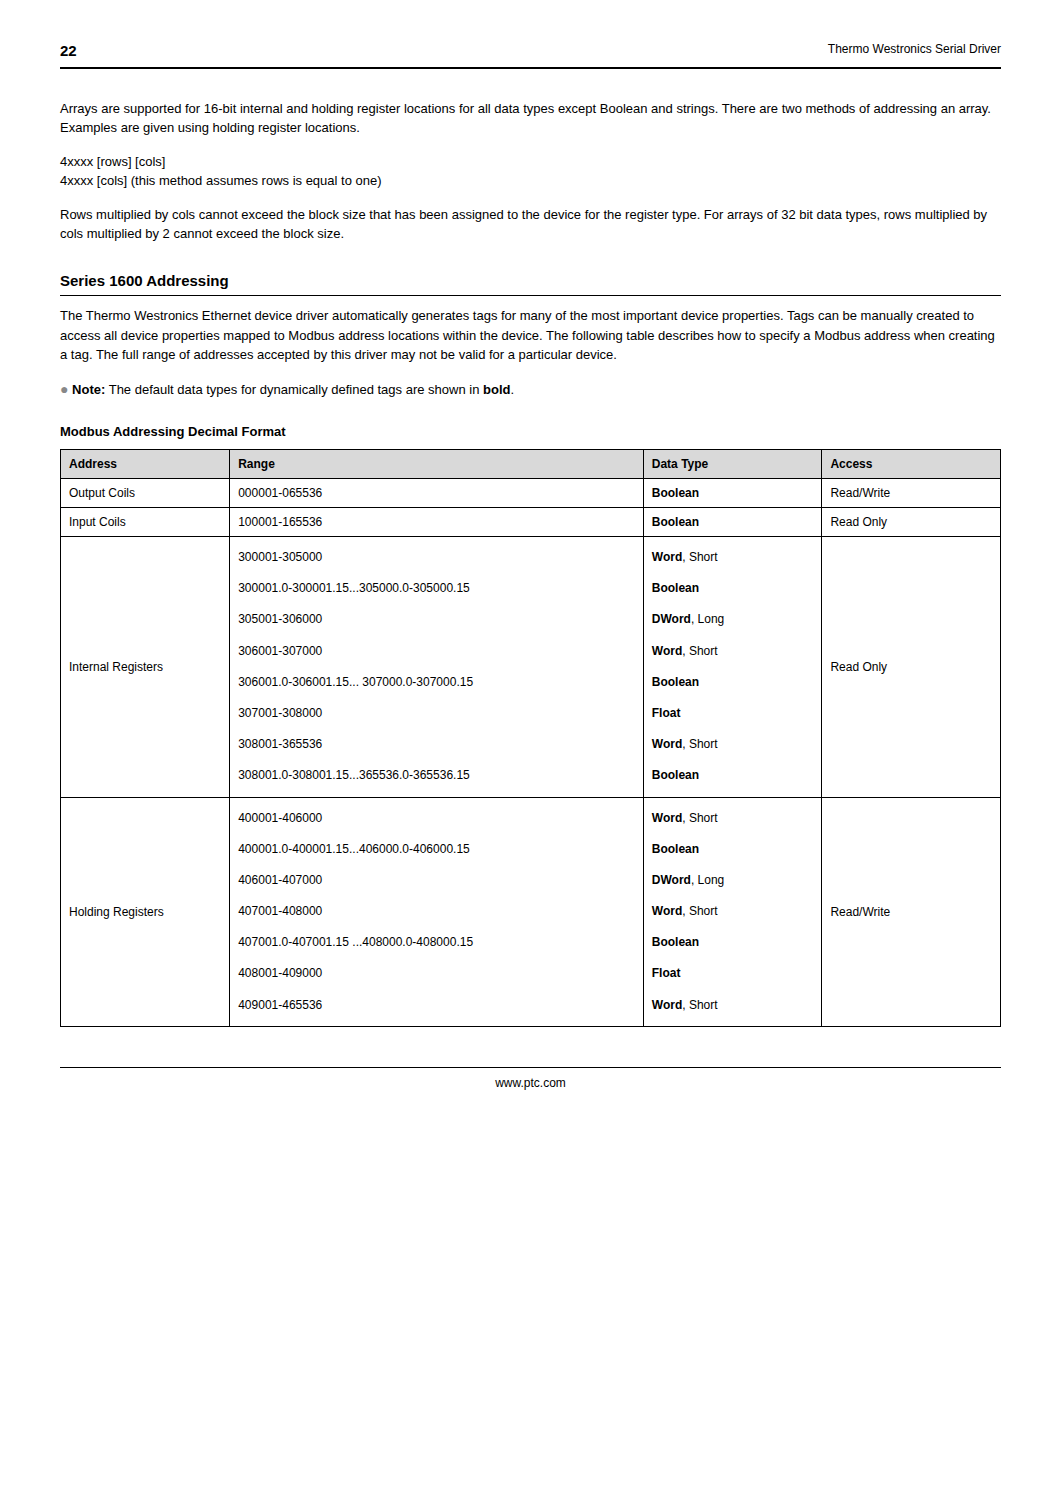22 Thermo Westronics Serial Driver
Arrays are supported for 16-bit internal and holding register locations for all data types except Boolean and strings. There are two methods of addressing an array. Examples are given using holding register locations.
4xxxx [rows] [cols]
4xxxx [cols] (this method assumes rows is equal to one)
Rows multiplied by cols cannot exceed the block size that has been assigned to the device for the register type. For arrays of 32 bit data types, rows multiplied by cols multiplied by 2 cannot exceed the block size.
Series 1600 Addressing
The Thermo Westronics Ethernet device driver automatically generates tags for many of the most important device properties. Tags can be manually created to access all device properties mapped to Modbus address locations within the device. The following table describes how to specify a Modbus address when creating a tag. The full range of addresses accepted by this driver may not be valid for a particular device.
● Note: The default data types for dynamically defined tags are shown in bold.
Modbus Addressing Decimal Format
| Address | Range | Data Type | Access |
| --- | --- | --- | --- |
| Output Coils | 000001-065536 | Boolean | Read/Write |
| Input Coils | 100001-165536 | Boolean | Read Only |
| Internal Registers | 300001-305000 300001.0-300001.15...305000.0-305000.15 305001-306000 306001-307000 306001.0-306001.15... 307000.0-307000.15 307001-308000 308001-365536 308001.0-308001.15...365536.0-365536.15 | Word , Short Boolean DWord , Long Word , Short Boolean Float Word , Short Boolean | Read Only |
| Holding Registers | 400001-406000 400001.0-400001.15...406000.0-406000.15 406001-407000 407001-408000 407001.0-407001.15 ...408000.0-408000.15 408001-409000 409001-465536 | Word , Short Boolean DWord , Long Word , Short Boolean Float Word , Short | Read/Write |
www.ptc.com